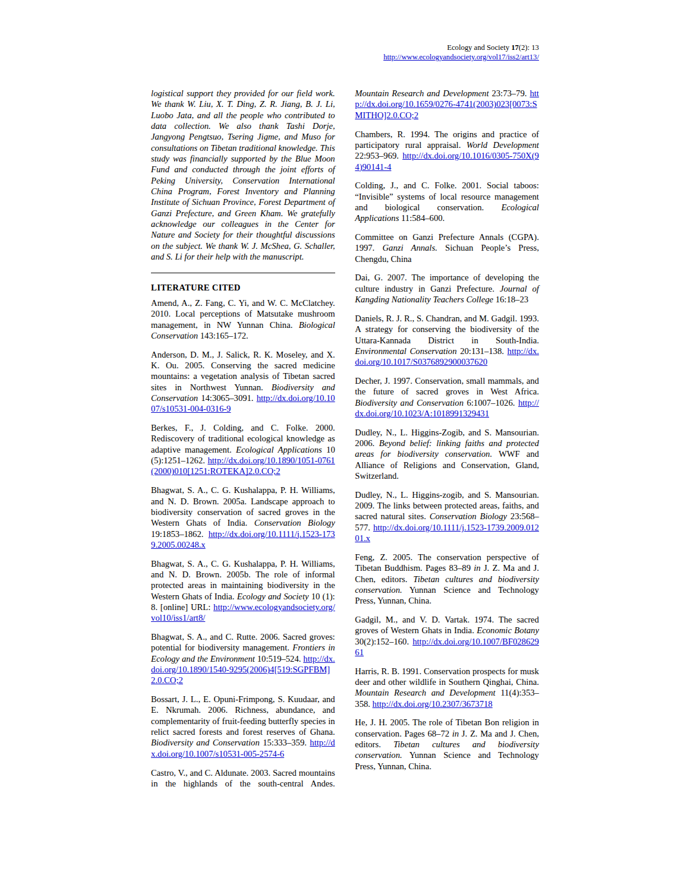Ecology and Society 17(2): 13
http://www.ecologyandsociety.org/vol17/iss2/art13/
logistical support they provided for our field work. We thank W. Liu, X. T. Ding, Z. R. Jiang, B. J. Li, Luobo Jata, and all the people who contributed to data collection. We also thank Tashi Dorje, Jangyong Pengtsuo, Tsering Jigme, and Muso for consultations on Tibetan traditional knowledge. This study was financially supported by the Blue Moon Fund and conducted through the joint efforts of Peking University, Conservation International China Program, Forest Inventory and Planning Institute of Sichuan Province, Forest Department of Ganzi Prefecture, and Green Kham. We gratefully acknowledge our colleagues in the Center for Nature and Society for their thoughtful discussions on the subject. We thank W. J. McShea, G. Schaller, and S. Li for their help with the manuscript.
LITERATURE CITED
Amend, A., Z. Fang, C. Yi, and W. C. McClatchey. 2010. Local perceptions of Matsutake mushroom management, in NW Yunnan China. Biological Conservation 143:165–172.
Anderson, D. M., J. Salick, R. K. Moseley, and X. K. Ou. 2005. Conserving the sacred medicine mountains: a vegetation analysis of Tibetan sacred sites in Northwest Yunnan. Biodiversity and Conservation 14:3065–3091. http://dx.doi.org/10.1007/s10531-004-0316-9
Berkes, F., J. Colding, and C. Folke. 2000. Rediscovery of traditional ecological knowledge as adaptive management. Ecological Applications 10 (5):1251–1262. http://dx.doi.org/10.1890/1051-0761(2000)010[1251:ROTEKA]2.0.CO;2
Bhagwat, S. A., C. G. Kushalappa, P. H. Williams, and N. D. Brown. 2005a. Landscape approach to biodiversity conservation of sacred groves in the Western Ghats of India. Conservation Biology 19:1853–1862. http://dx.doi.org/10.1111/j.1523-1739.2005.00248.x
Bhagwat, S. A., C. G. Kushalappa, P. H. Williams, and N. D. Brown. 2005b. The role of informal protected areas in maintaining biodiversity in the Western Ghats of India. Ecology and Society 10 (1): 8. [online] URL: http://www.ecologyandsociety.org/vol10/iss1/art8/
Bhagwat, S. A., and C. Rutte. 2006. Sacred groves: potential for biodiversity management. Frontiers in Ecology and the Environment 10:519–524. http://dx.doi.org/10.1890/1540-9295(2006)4[519:SGPFBM]2.0.CO;2
Bossart, J. L., E. Opuni-Frimpong, S. Kuudaar, and E. Nkrumah. 2006. Richness, abundance, and complementarity of fruit-feeding butterfly species in relict sacred forests and forest reserves of Ghana. Biodiversity and Conservation 15:333–359. http://dx.doi.org/10.1007/s10531-005-2574-6
Castro, V., and C. Aldunate. 2003. Sacred mountains in the highlands of the south-central Andes. Mountain Research and Development 23:73–79. http://dx.doi.org/10.1659/0276-4741(2003)023[0073:SMITHO]2.0.CO;2
Chambers, R. 1994. The origins and practice of participatory rural appraisal. World Development 22:953–969. http://dx.doi.org/10.1016/0305-750X(94)90141-4
Colding, J., and C. Folke. 2001. Social taboos: “Invisible” systems of local resource management and biological conservation. Ecological Applications 11:584–600.
Committee on Ganzi Prefecture Annals (CGPA). 1997. Ganzi Annals. Sichuan People’s Press, Chengdu, China
Dai, G. 2007. The importance of developing the culture industry in Ganzi Prefecture. Journal of Kangding Nationality Teachers College 16:18–23
Daniels, R. J. R., S. Chandran, and M. Gadgil. 1993. A strategy for conserving the biodiversity of the Uttara-Kannada District in South-India. Environmental Conservation 20:131–138. http://dx.doi.org/10.1017/S0376892900037620
Decher, J. 1997. Conservation, small mammals, and the future of sacred groves in West Africa. Biodiversity and Conservation 6:1007–1026. http://dx.doi.org/10.1023/A:1018991329431
Dudley, N., L. Higgins-Zogib, and S. Mansourian. 2006. Beyond belief: linking faiths and protected areas for biodiversity conservation. WWF and Alliance of Religions and Conservation, Gland, Switzerland.
Dudley, N., L. Higgins-zogib, and S. Mansourian. 2009. The links between protected areas, faiths, and sacred natural sites. Conservation Biology 23:568–577. http://dx.doi.org/10.1111/j.1523-1739.2009.01201.x
Feng, Z. 2005. The conservation perspective of Tibetan Buddhism. Pages 83–89 in J. Z. Ma and J. Chen, editors. Tibetan cultures and biodiversity conservation. Yunnan Science and Technology Press, Yunnan, China.
Gadgil, M., and V. D. Vartak. 1974. The sacred groves of Western Ghats in India. Economic Botany 30(2):152–160. http://dx.doi.org/10.1007/BF02862961
Harris, R. B. 1991. Conservation prospects for musk deer and other wildlife in Southern Qinghai, China. Mountain Research and Development 11(4):353–358. http://dx.doi.org/10.2307/3673718
He, J. H. 2005. The role of Tibetan Bon religion in conservation. Pages 68–72 in J. Z. Ma and J. Chen, editors. Tibetan cultures and biodiversity conservation. Yunnan Science and Technology Press, Yunnan, China.